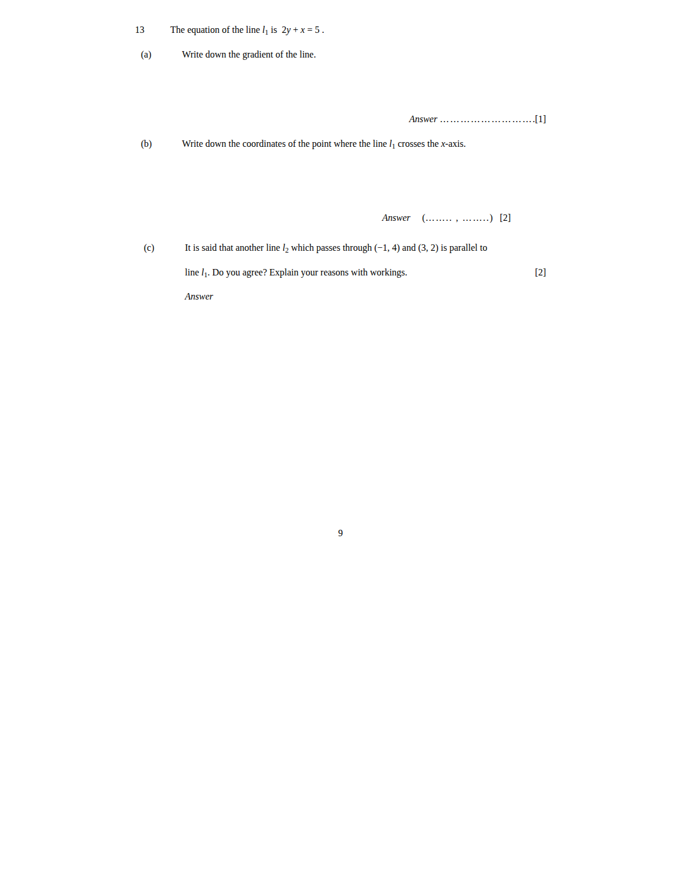13
The equation of the line l1 is 2y + x = 5 .
(a)
Write down the gradient of the line.
Answer ……………………….[1]
(b)
Write down the coordinates of the point where the line l1 crosses the x-axis.
Answer (…….. , ……..) [2]
(c)
It is said that another line l2 which passes through (−1, 4) and (3, 2) is parallel to
line l1. Do you agree? Explain your reasons with workings. [2]
Answer
9